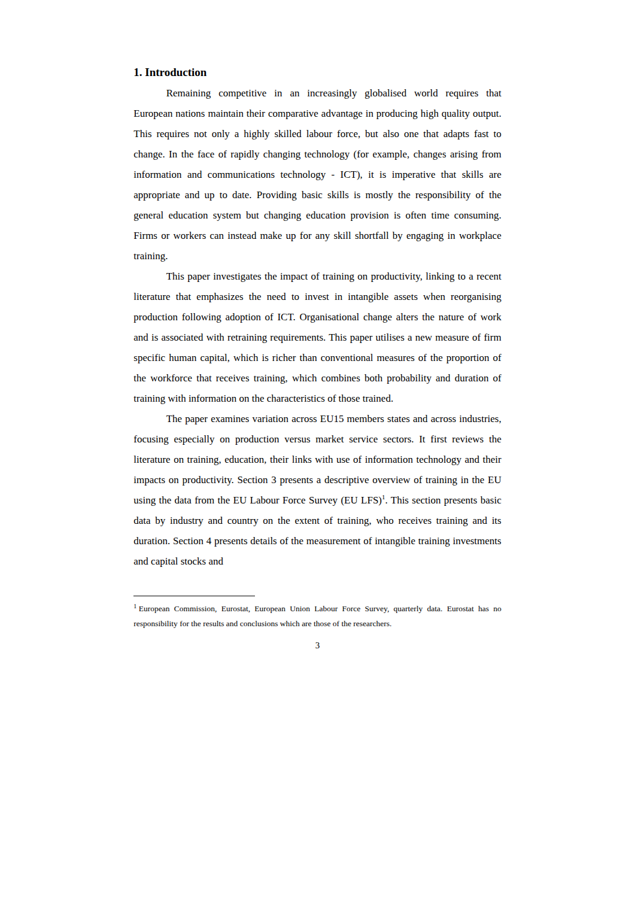1. Introduction
Remaining competitive in an increasingly globalised world requires that European nations maintain their comparative advantage in producing high quality output. This requires not only a highly skilled labour force, but also one that adapts fast to change. In the face of rapidly changing technology (for example, changes arising from information and communications technology - ICT), it is imperative that skills are appropriate and up to date. Providing basic skills is mostly the responsibility of the general education system but changing education provision is often time consuming. Firms or workers can instead make up for any skill shortfall by engaging in workplace training.
This paper investigates the impact of training on productivity, linking to a recent literature that emphasizes the need to invest in intangible assets when reorganising production following adoption of ICT. Organisational change alters the nature of work and is associated with retraining requirements. This paper utilises a new measure of firm specific human capital, which is richer than conventional measures of the proportion of the workforce that receives training, which combines both probability and duration of training with information on the characteristics of those trained.
The paper examines variation across EU15 members states and across industries, focusing especially on production versus market service sectors. It first reviews the literature on training, education, their links with use of information technology and their impacts on productivity. Section 3 presents a descriptive overview of training in the EU using the data from the EU Labour Force Survey (EU LFS)1. This section presents basic data by industry and country on the extent of training, who receives training and its duration. Section 4 presents details of the measurement of intangible training investments and capital stocks and
1European Commission, Eurostat, European Union Labour Force Survey, quarterly data. Eurostat has no responsibility for the results and conclusions which are those of the researchers.
3